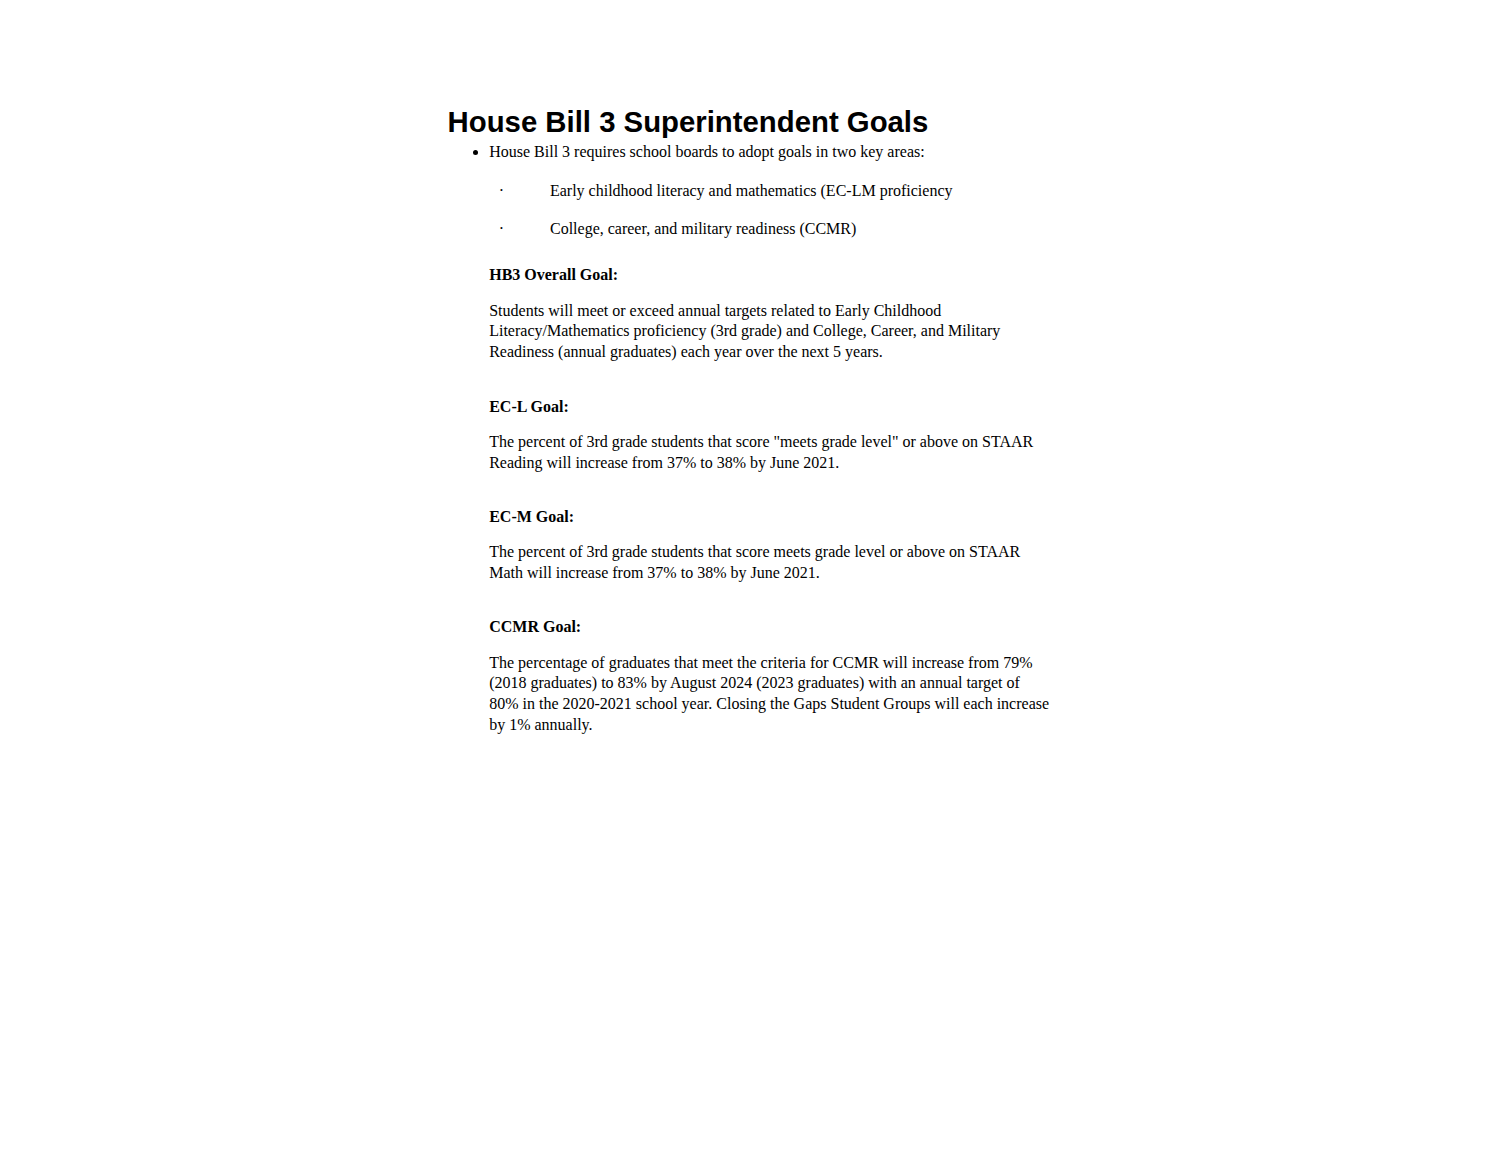House Bill 3 Superintendent Goals
House Bill 3 requires school boards to adopt goals in two key areas:
Early childhood literacy and mathematics (EC-LM proficiency
College, career, and military readiness (CCMR)
HB3 Overall Goal:
Students will meet or exceed annual targets related to Early Childhood Literacy/Mathematics proficiency (3rd grade) and College, Career, and Military Readiness (annual graduates) each year over the next 5 years.
EC-L Goal:
The percent of 3rd grade students that score "meets grade level" or above on STAAR Reading will increase from 37% to 38% by June 2021.
EC-M Goal:
The percent of 3rd grade students that score meets grade level or above on STAAR Math will increase from 37% to 38% by June 2021.
CCMR Goal:
The percentage of graduates that meet the criteria for CCMR will increase from 79% (2018 graduates) to 83% by August 2024 (2023 graduates) with an annual target of 80% in the 2020-2021 school year. Closing the Gaps Student Groups will each increase by 1% annually.